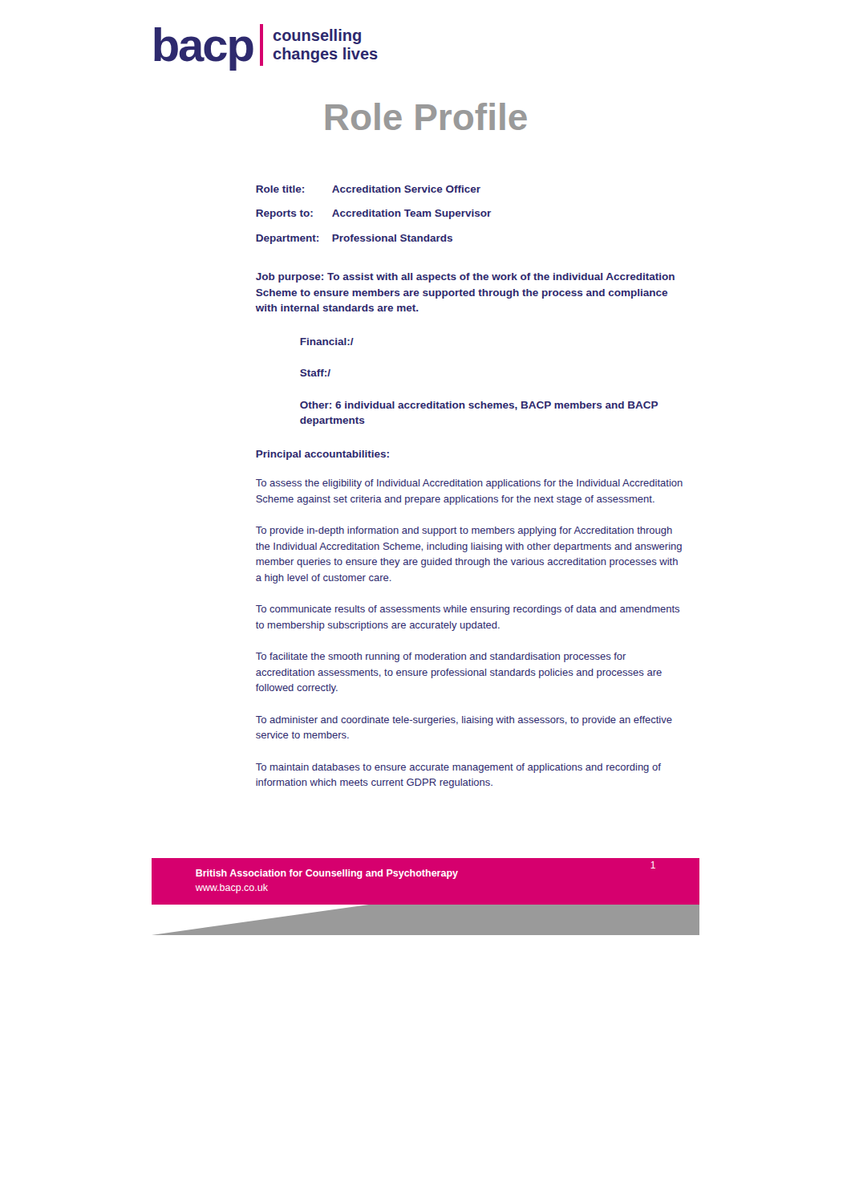bacp
counselling
changes lives
Role Profile
Role title: Accreditation Service Officer
Reports to: Accreditation Team Supervisor
Department: Professional Standards
Job purpose: To assist with all aspects of the work of the individual Accreditation Scheme to ensure members are supported through the process and compliance with internal standards are met.
Financial:/
Staff:/
Other: 6 individual accreditation schemes, BACP members and BACP departments
Principal accountabilities:
To assess the eligibility of Individual Accreditation applications for the Individual Accreditation Scheme against set criteria and prepare applications for the next stage of assessment.
To provide in-depth information and support to members applying for Accreditation through the Individual Accreditation Scheme, including liaising with other departments and answering member queries to ensure they are guided through the various accreditation processes with a high level of customer care.
To communicate results of assessments while ensuring recordings of data and amendments to membership subscriptions are accurately updated.
To facilitate the smooth running of moderation and standardisation processes for accreditation assessments, to ensure professional standards policies and processes are followed correctly.
To administer and coordinate tele-surgeries, liaising with assessors, to provide an effective service to members.
To maintain databases to ensure accurate management of applications and recording of information which meets current GDPR regulations.
1
British Association for Counselling and Psychotherapy
www.bacp.co.uk